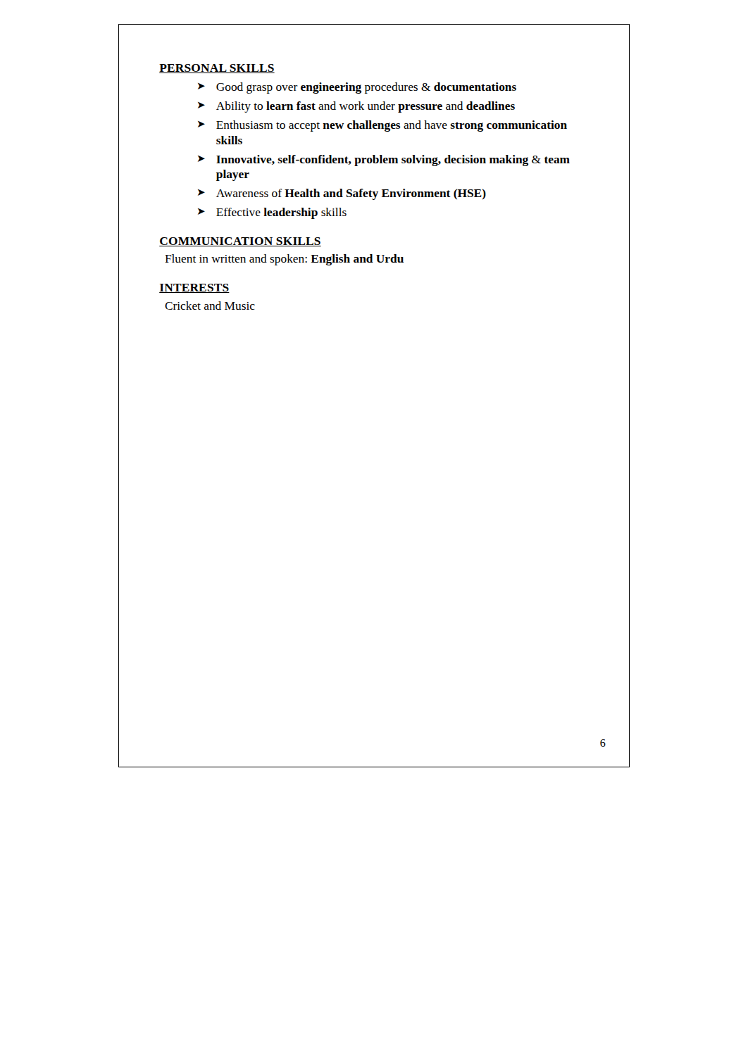PERSONAL SKILLS
Good grasp over engineering procedures & documentations
Ability to learn fast and work under pressure and deadlines
Enthusiasm to accept new challenges and have strong communication skills
Innovative, self-confident, problem solving, decision making & team player
Awareness of Health and Safety Environment (HSE)
Effective leadership skills
COMMUNICATION SKILLS
Fluent in written and spoken: English and Urdu
INTERESTS
Cricket and Music
6